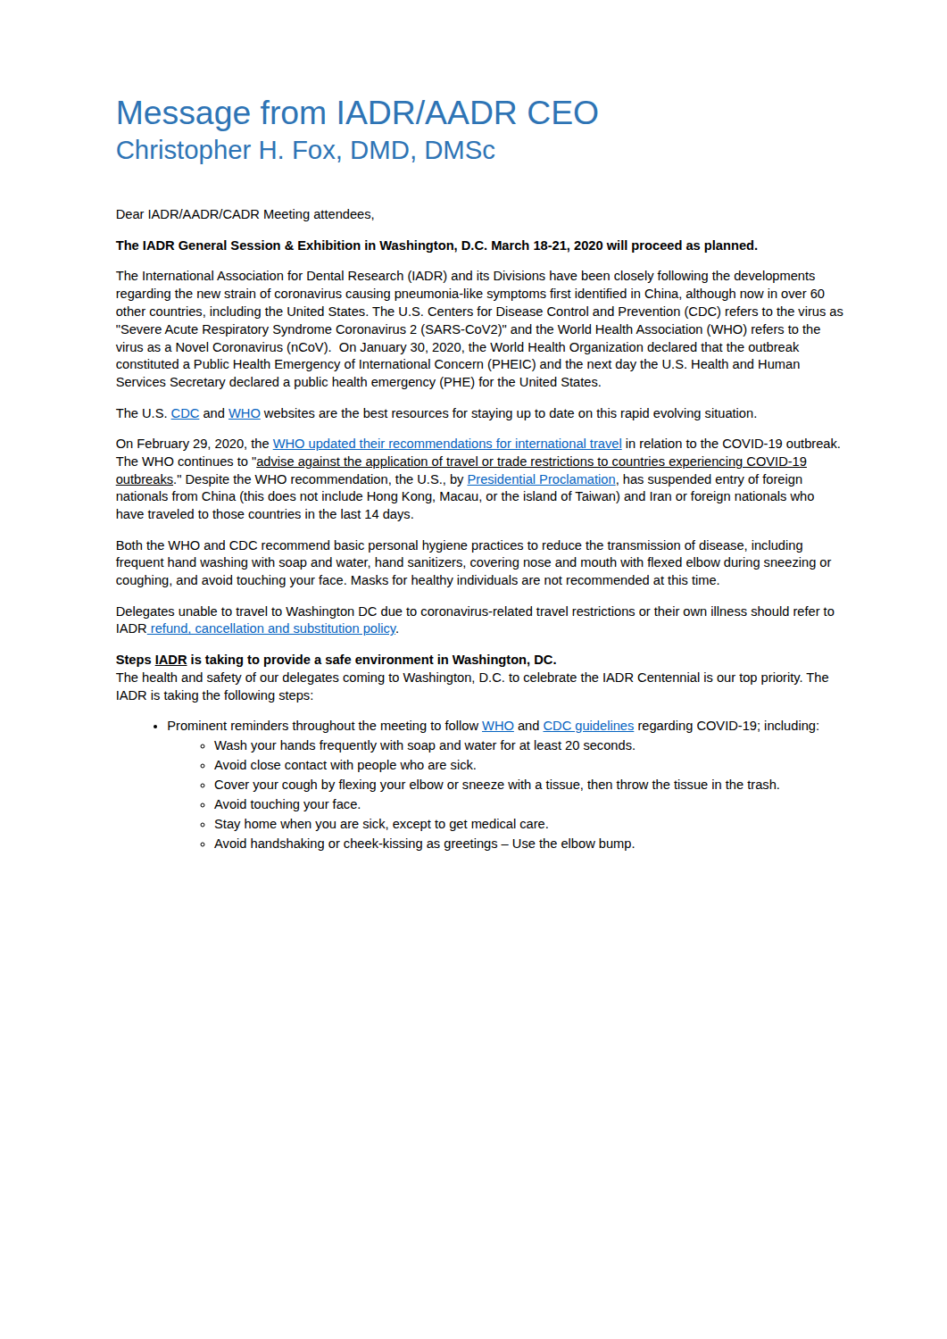Message from IADR/AADR CEO
Christopher H. Fox, DMD, DMSc
Dear IADR/AADR/CADR Meeting attendees,
The IADR General Session & Exhibition in Washington, D.C. March 18-21, 2020 will proceed as planned.
The International Association for Dental Research (IADR) and its Divisions have been closely following the developments regarding the new strain of coronavirus causing pneumonia-like symptoms first identified in China, although now in over 60 other countries, including the United States. The U.S. Centers for Disease Control and Prevention (CDC) refers to the virus as "Severe Acute Respiratory Syndrome Coronavirus 2 (SARS-CoV2)" and the World Health Association (WHO) refers to the virus as a Novel Coronavirus (nCoV). On January 30, 2020, the World Health Organization declared that the outbreak constituted a Public Health Emergency of International Concern (PHEIC) and the next day the U.S. Health and Human Services Secretary declared a public health emergency (PHE) for the United States.
The U.S. CDC and WHO websites are the best resources for staying up to date on this rapid evolving situation.
On February 29, 2020, the WHO updated their recommendations for international travel in relation to the COVID-19 outbreak. The WHO continues to "advise against the application of travel or trade restrictions to countries experiencing COVID-19 outbreaks." Despite the WHO recommendation, the U.S., by Presidential Proclamation, has suspended entry of foreign nationals from China (this does not include Hong Kong, Macau, or the island of Taiwan) and Iran or foreign nationals who have traveled to those countries in the last 14 days.
Both the WHO and CDC recommend basic personal hygiene practices to reduce the transmission of disease, including frequent hand washing with soap and water, hand sanitizers, covering nose and mouth with flexed elbow during sneezing or coughing, and avoid touching your face. Masks for healthy individuals are not recommended at this time.
Delegates unable to travel to Washington DC due to coronavirus-related travel restrictions or their own illness should refer to IADR refund, cancellation and substitution policy.
Steps IADR is taking to provide a safe environment in Washington, DC.
The health and safety of our delegates coming to Washington, D.C. to celebrate the IADR Centennial is our top priority. The IADR is taking the following steps:
Prominent reminders throughout the meeting to follow WHO and CDC guidelines regarding COVID-19; including:
Wash your hands frequently with soap and water for at least 20 seconds.
Avoid close contact with people who are sick.
Cover your cough by flexing your elbow or sneeze with a tissue, then throw the tissue in the trash.
Avoid touching your face.
Stay home when you are sick, except to get medical care.
Avoid handshaking or cheek-kissing as greetings – Use the elbow bump.